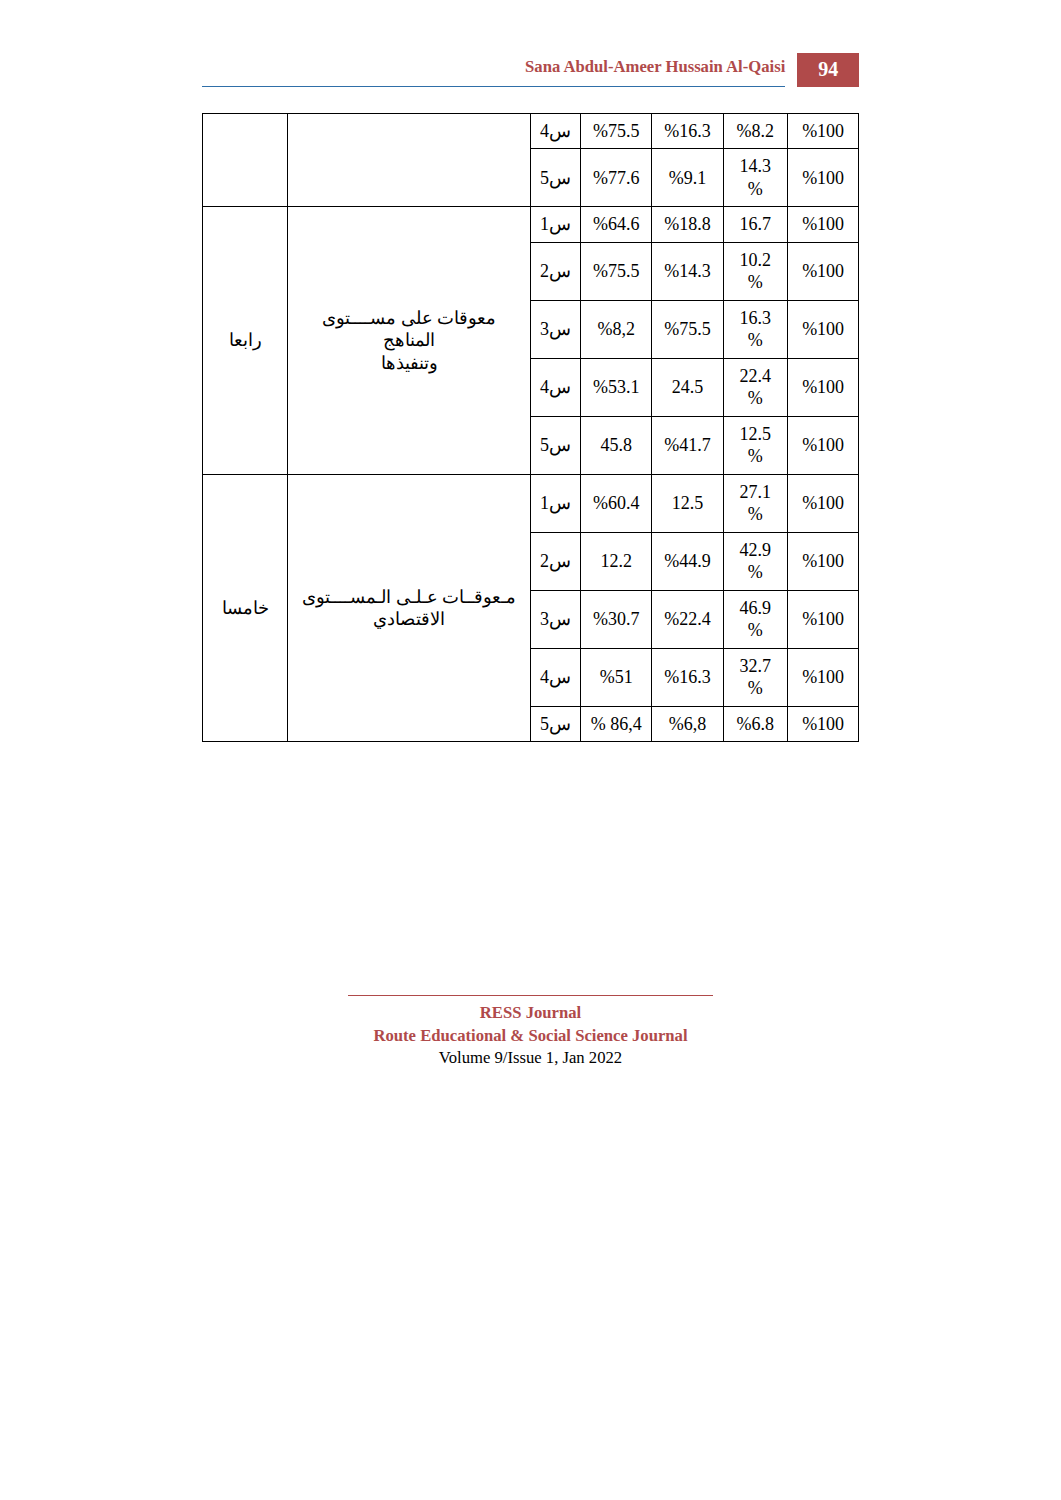94
Sana Abdul-Ameer Hussain Al-Qaisi
| %100 | %8.2 | %16.3 | %75.5 | س4 | | |
| %100 | 14.3 % | %9.1 | %77.6 | س5 |
| %100 | 16.7 | %18.8 | %64.6 | س1 | معوقات على مســــتوى المناهج وتنفيذها | رابعا |
| %100 | 10.2 % | %14.3 | %75.5 | س2 |
| %100 | 16.3 % | %75.5 | %8,2 | س3 |
| %100 | 22.4 % | 24.5 | %53.1 | س4 |
| %100 | 12.5 % | %41.7 | 45.8 | س5 |
| %100 | 27.1 % | 12.5 | %60.4 | س1 | مـعوقــات عـلـى الـمســــتوى الاقتصادي | خامسا |
| %100 | 42.9 % | %44.9 | 12.2 | س2 |
| %100 | 46.9 % | %22.4 | %30.7 | س3 |
| %100 | 32.7 % | %16.3 | %51 | س4 |
| %100 | %6.8 | %6,8 | % 86,4 | س5 |
RESS Journal
Route Educational & Social Science Journal
Volume 9/Issue 1, Jan 2022